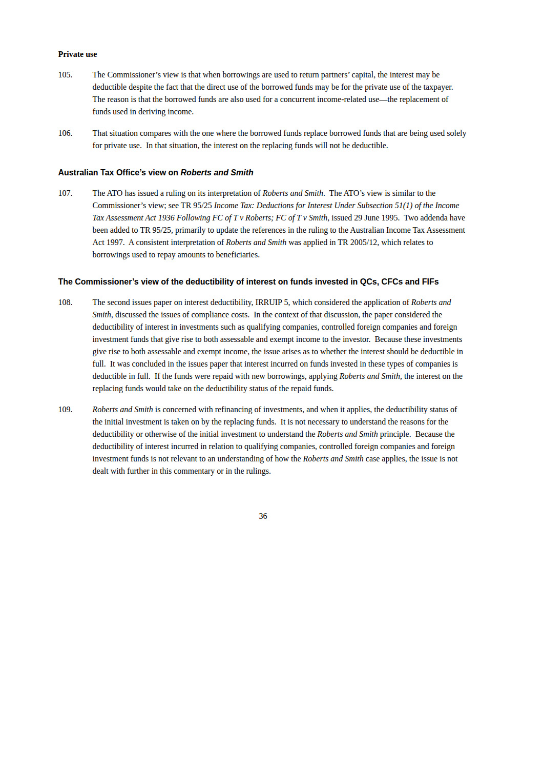Private use
105.
The Commissioner’s view is that when borrowings are used to return partners’ capital, the interest may be deductible despite the fact that the direct use of the borrowed funds may be for the private use of the taxpayer. The reason is that the borrowed funds are also used for a concurrent income-related use—the replacement of funds used in deriving income.
106.
That situation compares with the one where the borrowed funds replace borrowed funds that are being used solely for private use. In that situation, the interest on the replacing funds will not be deductible.
Australian Tax Office’s view on Roberts and Smith
107.
The ATO has issued a ruling on its interpretation of Roberts and Smith. The ATO’s view is similar to the Commissioner’s view; see TR 95/25 Income Tax: Deductions for Interest Under Subsection 51(1) of the Income Tax Assessment Act 1936 Following FC of T v Roberts; FC of T v Smith, issued 29 June 1995. Two addenda have been added to TR 95/25, primarily to update the references in the ruling to the Australian Income Tax Assessment Act 1997. A consistent interpretation of Roberts and Smith was applied in TR 2005/12, which relates to borrowings used to repay amounts to beneficiaries.
The Commissioner’s view of the deductibility of interest on funds invested in QCs, CFCs and FIFs
108.
The second issues paper on interest deductibility, IRRUIP 5, which considered the application of Roberts and Smith, discussed the issues of compliance costs. In the context of that discussion, the paper considered the deductibility of interest in investments such as qualifying companies, controlled foreign companies and foreign investment funds that give rise to both assessable and exempt income to the investor. Because these investments give rise to both assessable and exempt income, the issue arises as to whether the interest should be deductible in full. It was concluded in the issues paper that interest incurred on funds invested in these types of companies is deductible in full. If the funds were repaid with new borrowings, applying Roberts and Smith, the interest on the replacing funds would take on the deductibility status of the repaid funds.
109.
Roberts and Smith is concerned with refinancing of investments, and when it applies, the deductibility status of the initial investment is taken on by the replacing funds. It is not necessary to understand the reasons for the deductibility or otherwise of the initial investment to understand the Roberts and Smith principle. Because the deductibility of interest incurred in relation to qualifying companies, controlled foreign companies and foreign investment funds is not relevant to an understanding of how the Roberts and Smith case applies, the issue is not dealt with further in this commentary or in the rulings.
36